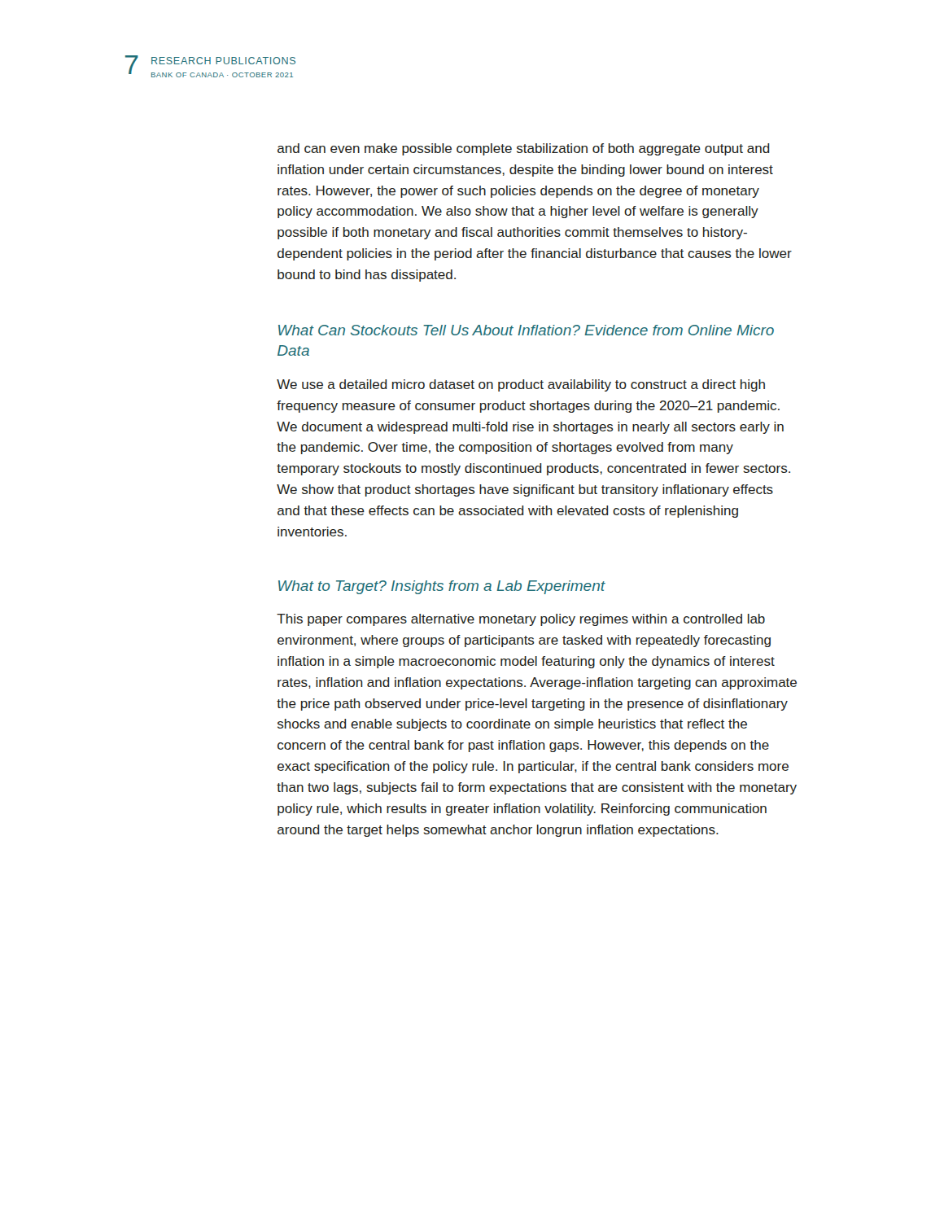7
Research Publications
Bank of Canada · October 2021
and can even make possible complete stabilization of both aggregate output and inflation under certain circumstances, despite the binding lower bound on interest rates. However, the power of such policies depends on the degree of monetary policy accommodation. We also show that a higher level of welfare is generally possible if both monetary and fiscal authorities commit themselves to history-dependent policies in the period after the financial disturbance that causes the lower bound to bind has dissipated.
What Can Stockouts Tell Us About Inflation? Evidence from Online Micro Data
We use a detailed micro dataset on product availability to construct a direct high frequency measure of consumer product shortages during the 2020–21 pandemic. We document a widespread multi-fold rise in shortages in nearly all sectors early in the pandemic. Over time, the composition of shortages evolved from many temporary stockouts to mostly discontinued products, concentrated in fewer sectors. We show that product shortages have significant but transitory inflationary effects and that these effects can be associated with elevated costs of replenishing inventories.
What to Target? Insights from a Lab Experiment
This paper compares alternative monetary policy regimes within a controlled lab environment, where groups of participants are tasked with repeatedly forecasting inflation in a simple macroeconomic model featuring only the dynamics of interest rates, inflation and inflation expectations. Average-inflation targeting can approximate the price path observed under price-level targeting in the presence of disinflationary shocks and enable subjects to coordinate on simple heuristics that reflect the concern of the central bank for past inflation gaps. However, this depends on the exact specification of the policy rule. In particular, if the central bank considers more than two lags, subjects fail to form expectations that are consistent with the monetary policy rule, which results in greater inflation volatility. Reinforcing communication around the target helps somewhat anchor longrun inflation expectations.